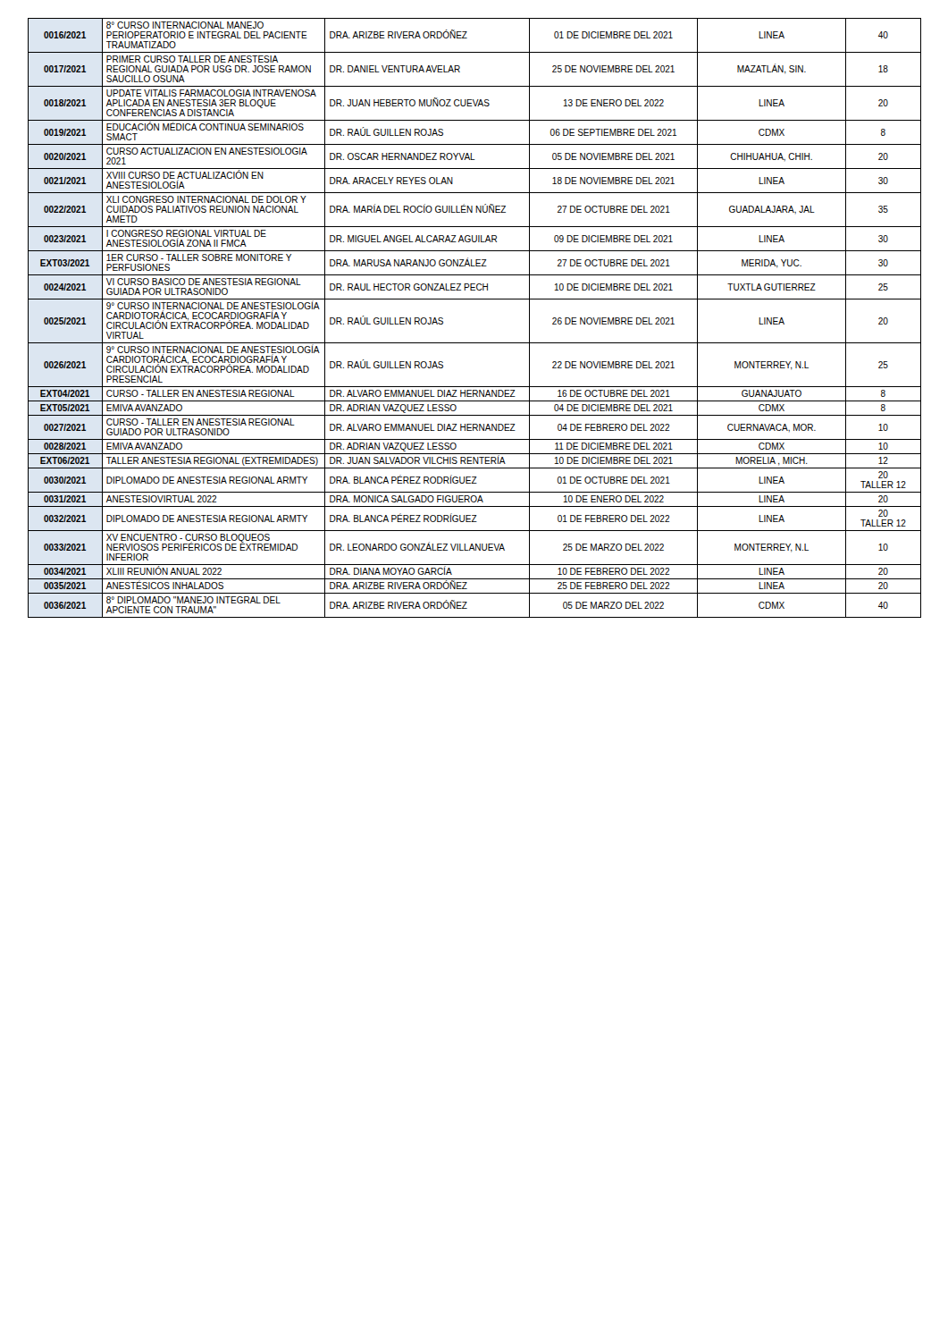| 0016/2021 | 8° CURSO INTERNACIONAL MANEJO PERIOPERATORIO E INTEGRAL DEL PACIENTE TRAUMATIZADO | DRA. ARIZBE RIVERA ORDÓÑEZ | 01 DE DICIEMBRE DEL 2021 | LINEA | 40 |
| 0017/2021 | PRIMER CURSO TALLER DE ANESTESIA REGIONAL GUIADA POR USG DR. JOSE RAMON SAUCILLO OSUNA | DR. DANIEL VENTURA AVELAR | 25 DE NOVIEMBRE DEL 2021 | MAZATLÁN, SIN. | 18 |
| 0018/2021 | UPDATE VITALIS FARMACOLOGIA INTRAVENOSA APLICADA EN ANESTESIA 3ER BLOQUE CONFERENCIAS A DISTANCIA | DR. JUAN HEBERTO MUÑOZ CUEVAS | 13 DE ENERO DEL 2022 | LINEA | 20 |
| 0019/2021 | EDUCACIÓN MÉDICA CONTINUA SEMINARIOS SMACT | DR. RAÚL GUILLEN ROJAS | 06 DE SEPTIEMBRE DEL 2021 | CDMX | 8 |
| 0020/2021 | CURSO ACTUALIZACION EN ANESTESIOLOGIA 2021 | DR. OSCAR HERNANDEZ ROYVAL | 05 DE NOVIEMBRE DEL 2021 | CHIHUAHUA, CHIH. | 20 |
| 0021/2021 | XVIII CURSO DE ACTUALIZACIÓN EN ANESTESIOLOGÍA | DRA. ARACELY REYES OLAN | 18 DE NOVIEMBRE DEL 2021 | LINEA | 30 |
| 0022/2021 | XLI CONGRESO INTERNACIONAL DE DOLOR Y CUIDADOS PALIATIVOS REUNION NACIONAL AMETD | DRA. MARÍA DEL ROCÍO GUILLÉN NÚÑEZ | 27 DE OCTUBRE DEL 2021 | GUADALAJARA, JAL | 35 |
| 0023/2021 | I CONGRESO REGIONAL VIRTUAL DE ANESTESIOLOGÍA ZONA II FMCA | DR. MIGUEL ANGEL ALCARAZ AGUILAR | 09 DE DICIEMBRE DEL 2021 | LINEA | 30 |
| EXT03/2021 | 1ER CURSO - TALLER SOBRE MONITORE Y PERFUSIONES | DRA. MARUSA NARANJO GONZÁLEZ | 27 DE OCTUBRE DEL 2021 | MERIDA, YUC. | 30 |
| 0024/2021 | VI CURSO BASICO DE ANESTESIA REGIONAL GUIADA POR ULTRASONIDO | DR. RAUL HECTOR GONZALEZ PECH | 10 DE DICIEMBRE DEL 2021 | TUXTLA GUTIERREZ | 25 |
| 0025/2021 | 9° CURSO INTERNACIONAL DE ANESTESIOLOGÍA CARDIOTORÁCICA, ECOCARDIOGRAFÍA Y CIRCULACIÓN EXTRACORPÓREA. MODALIDAD VIRTUAL | DR. RAÚL GUILLEN ROJAS | 26 DE NOVIEMBRE DEL 2021 | LINEA | 20 |
| 0026/2021 | 9° CURSO INTERNACIONAL DE ANESTESIOLOGÍA CARDIOTORÁCICA, ECOCARDIOGRAFÍA Y CIRCULACIÓN EXTRACORPÓREA. MODALIDAD PRESENCIAL | DR. RAÚL GUILLEN ROJAS | 22 DE NOVIEMBRE DEL 2021 | MONTERREY, N.L | 25 |
| EXT04/2021 | CURSO - TALLER EN ANESTESIA REGIONAL | DR. ALVARO EMMANUEL DIAZ HERNANDEZ | 16 DE OCTUBRE DEL 2021 | GUANAJUATO | 8 |
| EXT05/2021 | EMIVA AVANZADO | DR. ADRIAN VAZQUEZ LESSO | 04 DE DICIEMBRE DEL 2021 | CDMX | 8 |
| 0027/2021 | CURSO - TALLER EN ANESTESIA REGIONAL GUIADO POR ULTRASONIDO | DR. ALVARO EMMANUEL DIAZ HERNANDEZ | 04 DE FEBRERO DEL 2022 | CUERNAVACA, MOR. | 10 |
| 0028/2021 | EMIVA AVANZADO | DR. ADRIAN VAZQUEZ LESSO | 11 DE DICIEMBRE DEL 2021 | CDMX | 10 |
| EXT06/2021 | TALLER ANESTESIA REGIONAL (EXTREMIDADES) | DR. JUAN SALVADOR VILCHIS RENTERÍA | 10 DE DICIEMBRE DEL 2021 | MORELIA , MICH. | 12 |
| 0030/2021 | DIPLOMADO DE ANESTESIA REGIONAL ARMTY | DRA. BLANCA PÉREZ RODRÍGUEZ | 01 DE OCTUBRE DEL 2021 | LINEA | 20 TALLER 12 |
| 0031/2021 | ANESTESIOVIRTUAL 2022 | DRA. MONICA SALGADO FIGUEROA | 10 DE ENERO DEL 2022 | LINEA | 20 |
| 0032/2021 | DIPLOMADO DE ANESTESIA REGIONAL ARMTY | DRA. BLANCA PÉREZ RODRÍGUEZ | 01 DE FEBRERO DEL 2022 | LINEA | 20 TALLER 12 |
| 0033/2021 | XV ENCUENTRO - CURSO BLOQUEOS NERVIOSOS PERIFÉRICOS DE EXTREMIDAD INFERIOR | DR. LEONARDO GONZÁLEZ VILLANUEVA | 25 DE MARZO DEL 2022 | MONTERREY, N.L | 10 |
| 0034/2021 | XLIII REUNIÓN ANUAL 2022 | DRA. DIANA MOYAO GARCÍA | 10 DE FEBRERO DEL 2022 | LINEA | 20 |
| 0035/2021 | ANESTÉSICOS INHALADOS | DRA. ARIZBE RIVERA ORDÓÑEZ | 25 DE FEBRERO DEL 2022 | LINEA | 20 |
| 0036/2021 | 8° DIPLOMADO "MANEJO INTEGRAL DEL APCIENTE CON TRAUMA" | DRA. ARIZBE RIVERA ORDÓÑEZ | 05 DE MARZO DEL 2022 | CDMX | 40 |